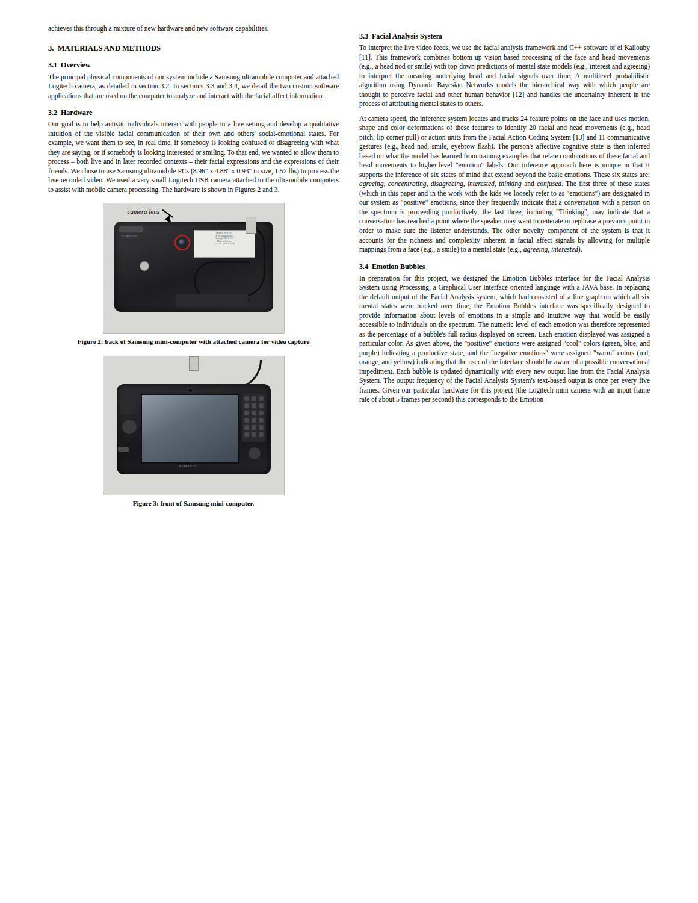achieves this through a mixture of new hardware and new software capabilities.
3. MATERIALS AND METHODS
3.1 Overview
The principal physical components of our system include a Samsung ultramobile computer and attached Logitech camera, as detailed in section 3.2. In sections 3.3 and 3.4, we detail the two custom software applications that are used on the computer to analyze and interact with the facial affect information.
3.2 Hardware
Our goal is to help autistic individuals interact with people in a live setting and develop a qualitative intuition of the visible facial communication of their own and others' social-emotional states. For example, we want them to see, in real time, if somebody is looking confused or disagreeing with what they are saying, or if somebody is looking interested or smiling. To that end, we wanted to allow them to process – both live and in later recorded contexts – their facial expressions and the expressions of their friends. We chose to use Samsung ultramobile PCs (8.96" x 4.88" x 0.93" in size, 1.52 lbs) to process the live recorded video. We used a very small Logitech USB camera attached to the ultramobile computers to assist with mobile camera processing. The hardware is shown in Figures 2 and 3.
camera lens
SAMSUNG
Model: NP-Q1U
S/N: 0000000000
Rating: 19V 2.1A
Made in Korea
FCC ID: XXXXXXX
Figure 2: back of Samsung mini-computer with attached camera for video capture
SAMSUNG
Figure 3: front of Samsung mini-computer.
3.3 Facial Analysis System
To interpret the live video feeds, we use the facial analysis framework and C++ software of el Kaliouby [11]. This framework combines bottom-up vision-based processing of the face and head movements (e.g., a head nod or smile) with top-down predictions of mental state models (e.g., interest and agreeing) to interpret the meaning underlying head and facial signals over time. A multilevel probabilistic algorithm using Dynamic Bayesian Networks models the hierarchical way with which people are thought to perceive facial and other human behavior [12] and handles the uncertainty inherent in the process of attributing mental states to others.
At camera speed, the inference system locates and tracks 24 feature points on the face and uses motion, shape and color deformations of these features to identify 20 facial and head movements (e.g., head pitch, lip corner pull) or action units from the Facial Action Coding System [13] and 11 communicative gestures (e.g., head nod, smile, eyebrow flash). The person's affective-cognitive state is then inferred based on what the model has learned from training examples that relate combinations of these facial and head movements to higher-level "emotion" labels. Our inference approach here is unique in that it supports the inference of six states of mind that extend beyond the basic emotions. These six states are: agreeing, concentrating, disagreeing, interested, thinking and confused. The first three of these states (which in this paper and in the work with the kids we loosely refer to as "emotions") are designated in our system as "positive" emotions, since they frequently indicate that a conversation with a person on the spectrum is proceeding productively; the last three, including "Thinking", may indicate that a conversation has reached a point where the speaker may want to reiterate or rephrase a previous point in order to make sure the listener understands. The other novelty component of the system is that it accounts for the richness and complexity inherent in facial affect signals by allowing for multiple mappings from a face (e.g., a smile) to a mental state (e.g., agreeing, interested).
3.4 Emotion Bubbles
In preparation for this project, we designed the Emotion Bubbles interface for the Facial Analysis System using Processing, a Graphical User Interface-oriented language with a JAVA base. In replacing the default output of the Facial Analysis system, which had consisted of a line graph on which all six mental states were tracked over time, the Emotion Bubbles interface was specifically designed to provide information about levels of emotions in a simple and intuitive way that would be easily accessible to individuals on the spectrum. The numeric level of each emotion was therefore represented as the percentage of a bubble's full radius displayed on screen. Each emotion displayed was assigned a particular color. As given above, the "positive" emotions were assigned "cool" colors (green, blue, and purple) indicating a productive state, and the "negative emotions" were assigned "warm" colors (red, orange, and yellow) indicating that the user of the interface should be aware of a possible conversational impediment. Each bubble is updated dynamically with every new output line from the Facial Analysis System. The output frequency of the Facial Analysis System's text-based output is once per every five frames. Given our particular hardware for this project (the Logitech mini-camera with an input frame rate of about 5 frames per second) this corresponds to the Emotion